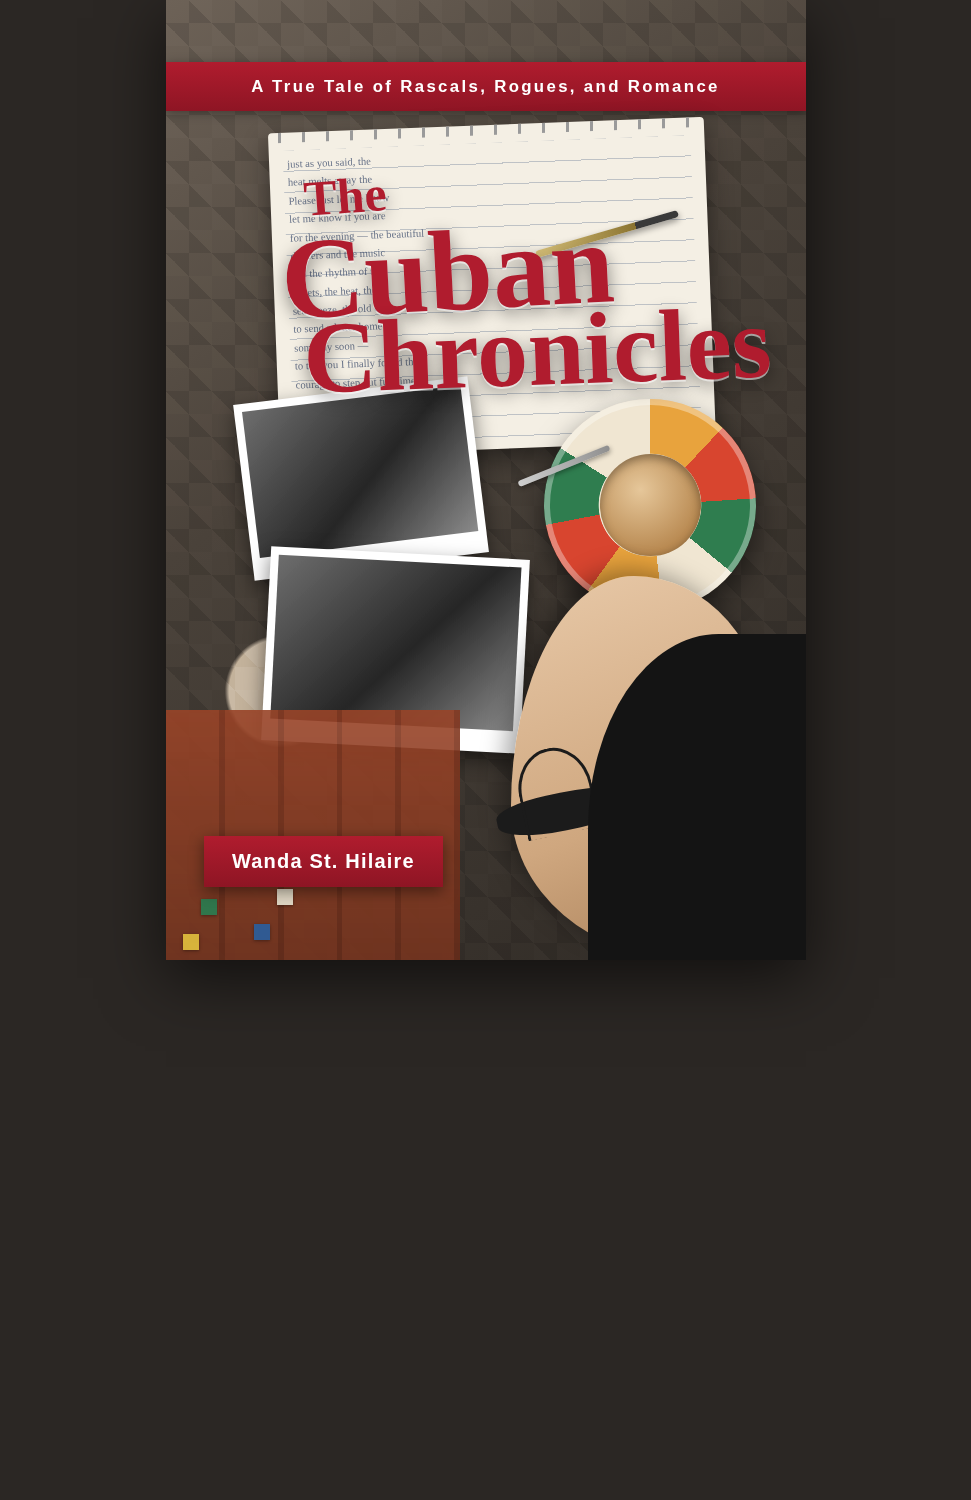A True Tale of Rascals, Rogues, and Romance
just as you said, the
heat melts away the
Please just let me know
let me know if you are
for the evening — the beautiful
dancers and the music
and the rhythm of the
streets, the heat, the
sea breeze, the old cars
to send a letter home
someday soon —
to tell you I finally found the
courage to step out full time
as a writer, photographer, and
painter. So here I am, in
long-held dreams come to
life, impossible as it seemed from
that flight, the leaving, the
airport, the ocean, the sun —
love,
The Cuban Chronicles
Wanda St. Hilaire
Cover illustration: a mosaic-tiled café table holding an open spiral notebook filled with handwriting, a gold pen, two black-and-white photographs, and a brightly painted cup of café con leche. A woman's sandaled foot and black skirt appear at the lower right over terracotta floor tiles.